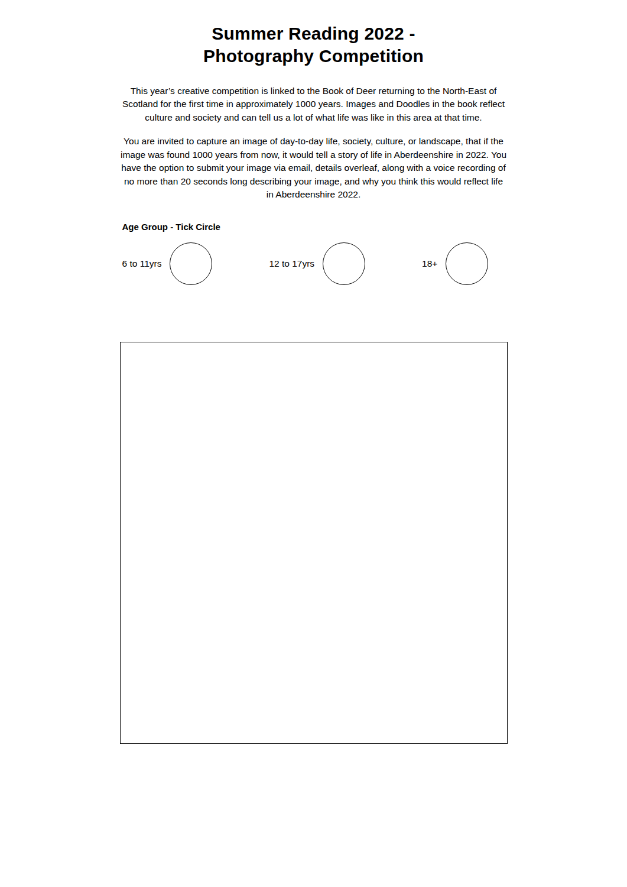Summer Reading 2022 -
Photography Competition
This year’s creative competition is linked to the Book of Deer returning to the North-East of Scotland for the first time in approximately 1000 years. Images and Doodles in the book reflect culture and society and can tell us a lot of what life was like in this area at that time.
You are invited to capture an image of day-to-day life, society, culture, or landscape, that if the image was found 1000 years from now, it would tell a story of life in Aberdeenshire in 2022. You have the option to submit your image via email, details overleaf, along with a voice recording of no more than 20 seconds long describing your image, and why you think this would reflect life in Aberdeenshire 2022.
Age Group - Tick Circle
6 to 11yrs
12 to 17yrs
18+